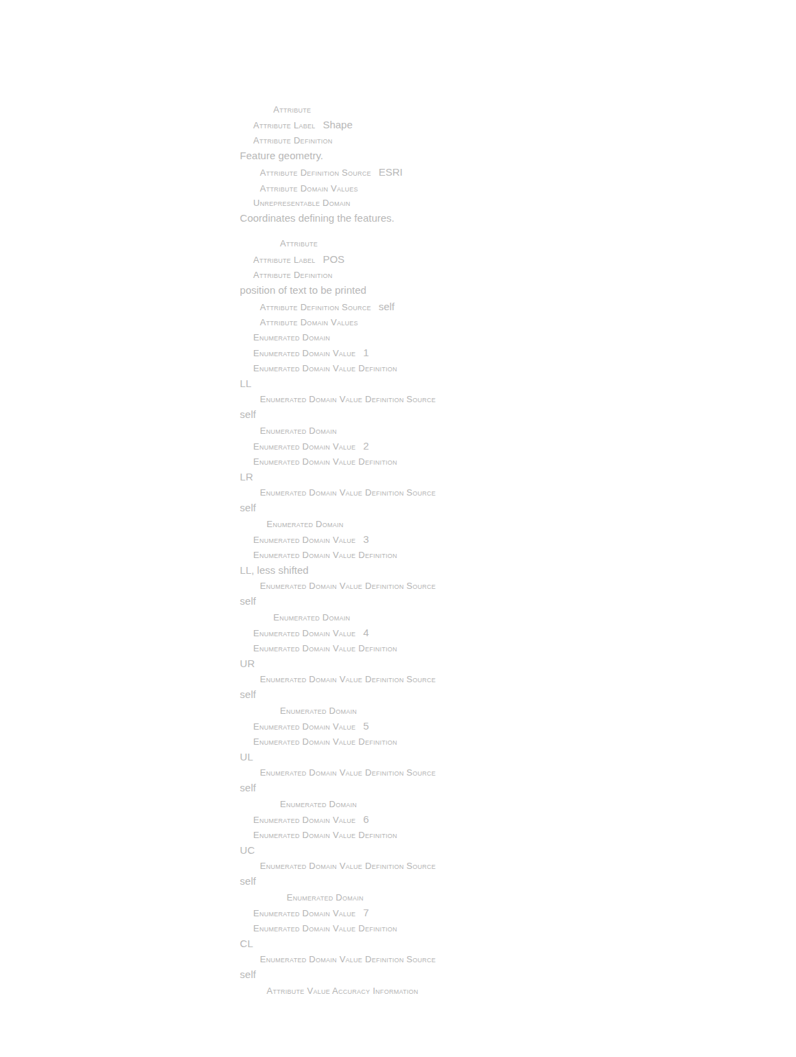Attribute
Attribute Label Shape
Attribute Definition
Feature geometry.
Attribute Definition Source ESRI
Attribute Domain Values
Unrepresentable Domain
Coordinates defining the features.
Attribute
Attribute Label POS
Attribute Definition
position of text to be printed
Attribute Definition Source self
Attribute Domain Values
Enumerated Domain
Enumerated Domain Value 1
Enumerated Domain Value Definition
LL
Enumerated Domain Value Definition Source
self
Enumerated Domain
Enumerated Domain Value 2
Enumerated Domain Value Definition
LR
Enumerated Domain Value Definition Source
self
Enumerated Domain
Enumerated Domain Value 3
Enumerated Domain Value Definition
LL, less shifted
Enumerated Domain Value Definition Source
self
Enumerated Domain
Enumerated Domain Value 4
Enumerated Domain Value Definition
UR
Enumerated Domain Value Definition Source
self
Enumerated Domain
Enumerated Domain Value 5
Enumerated Domain Value Definition
UL
Enumerated Domain Value Definition Source
self
Enumerated Domain
Enumerated Domain Value 6
Enumerated Domain Value Definition
UC
Enumerated Domain Value Definition Source
self
Enumerated Domain
Enumerated Domain Value 7
Enumerated Domain Value Definition
CL
Enumerated Domain Value Definition Source
self
Attribute Value Accuracy Information